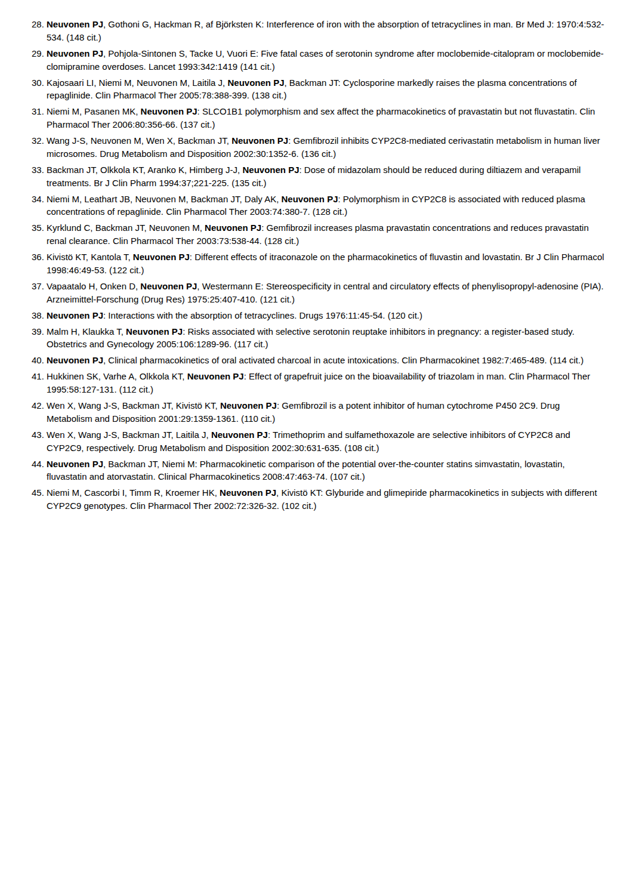Neuvonen PJ, Gothoni G, Hackman R, af Björksten K: Interference of iron with the absorption of tetracyclines in man. Br Med J: 1970:4:532-534. (148 cit.)
Neuvonen PJ, Pohjola-Sintonen S, Tacke U, Vuori E: Five fatal cases of serotonin syndrome after moclobemide-citalopram or moclobemide-clomipramine overdoses. Lancet 1993:342:1419 (141 cit.)
Kajosaari LI, Niemi M, Neuvonen M, Laitila J, Neuvonen PJ, Backman JT: Cyclosporine markedly raises the plasma concentrations of repaglinide. Clin Pharmacol Ther 2005:78:388-399. (138 cit.)
Niemi M, Pasanen MK, Neuvonen PJ: SLCO1B1 polymorphism and sex affect the pharmacokinetics of pravastatin but not fluvastatin. Clin Pharmacol Ther 2006:80:356-66. (137 cit.)
Wang J-S, Neuvonen M, Wen X, Backman JT, Neuvonen PJ: Gemfibrozil inhibits CYP2C8-mediated cerivastatin metabolism in human liver microsomes. Drug Metabolism and Disposition 2002:30:1352-6. (136 cit.)
Backman JT, Olkkola KT, Aranko K, Himberg J-J, Neuvonen PJ: Dose of midazolam should be reduced during diltiazem and verapamil treatments. Br J Clin Pharm 1994:37;221-225. (135 cit.)
Niemi M, Leathart JB, Neuvonen M, Backman JT, Daly AK, Neuvonen PJ: Polymorphism in CYP2C8 is associated with reduced plasma concentrations of repaglinide. Clin Pharmacol Ther 2003:74:380-7. (128 cit.)
Kyrklund C, Backman JT, Neuvonen M, Neuvonen PJ: Gemfibrozil increases plasma pravastatin concentrations and reduces pravastatin renal clearance. Clin Pharmacol Ther 2003:73:538-44. (128 cit.)
Kivistö KT, Kantola T, Neuvonen PJ: Different effects of itraconazole on the pharmacokinetics of fluvastin and lovastatin. Br J Clin Pharmacol 1998:46:49-53. (122 cit.)
Vapaatalo H, Onken D, Neuvonen PJ, Westermann E: Stereospecificity in central and circulatory effects of phenylisopropyl-adenosine (PIA). Arzneimittel-Forschung (Drug Res) 1975:25:407-410. (121 cit.)
Neuvonen PJ: Interactions with the absorption of tetracyclines. Drugs 1976:11:45-54. (120 cit.)
Malm H, Klaukka T, Neuvonen PJ: Risks associated with selective serotonin reuptake inhibitors in pregnancy: a register-based study. Obstetrics and Gynecology 2005:106:1289-96. (117 cit.)
Neuvonen PJ, Clinical pharmacokinetics of oral activated charcoal in acute intoxications. Clin Pharmacokinet 1982:7:465-489. (114 cit.)
Hukkinen SK, Varhe A, Olkkola KT, Neuvonen PJ: Effect of grapefruit juice on the bioavailability of triazolam in man. Clin Pharmacol Ther 1995:58:127-131. (112 cit.)
Wen X, Wang J-S, Backman JT, Kivistö KT, Neuvonen PJ: Gemfibrozil is a potent inhibitor of human cytochrome P450 2C9. Drug Metabolism and Disposition 2001:29:1359-1361. (110 cit.)
Wen X, Wang J-S, Backman JT, Laitila J, Neuvonen PJ: Trimethoprim and sulfamethoxazole are selective inhibitors of CYP2C8 and CYP2C9, respectively. Drug Metabolism and Disposition 2002:30:631-635. (108 cit.)
Neuvonen PJ, Backman JT, Niemi M: Pharmacokinetic comparison of the potential over-the-counter statins simvastatin, lovastatin, fluvastatin and atorvastatin. Clinical Pharmacokinetics 2008:47:463-74. (107 cit.)
Niemi M, Cascorbi I, Timm R, Kroemer HK, Neuvonen PJ, Kivistö KT: Glyburide and glimepiride pharmacokinetics in subjects with different CYP2C9 genotypes. Clin Pharmacol Ther 2002:72:326-32. (102 cit.)